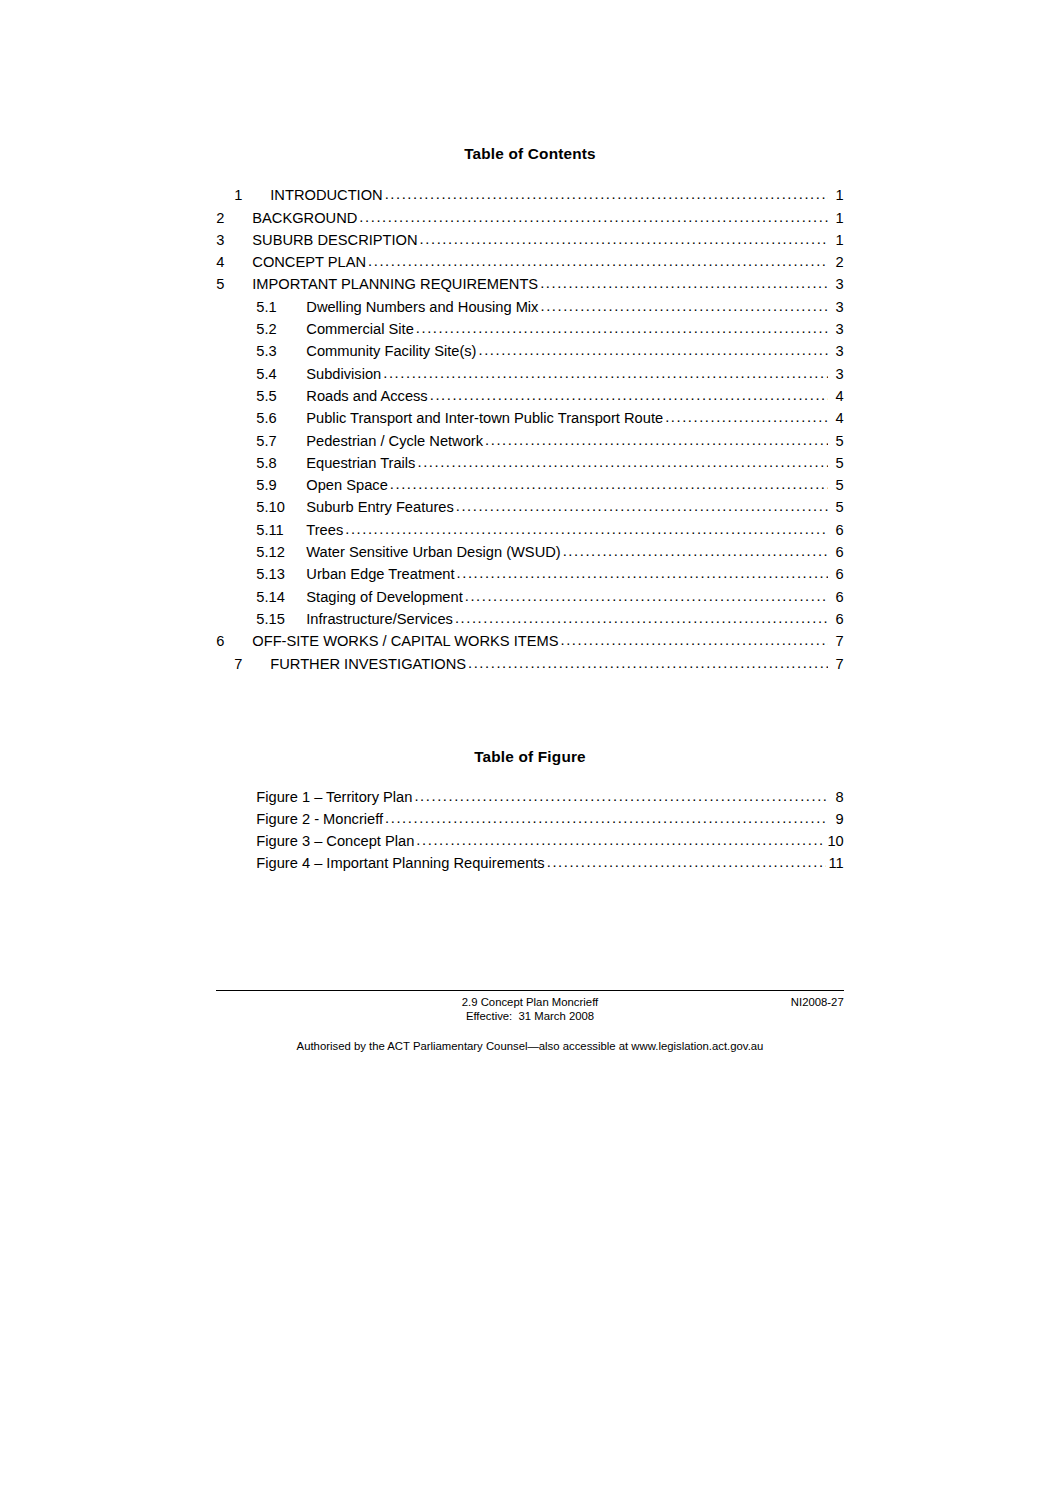Table of Contents
1 INTRODUCTION .................................................................................................................. 1
2 BACKGROUND .................................................................................................................... 1
3 SUBURB DESCRIPTION ..................................................................................................... 1
4 CONCEPT PLAN .................................................................................................................. 2
5 IMPORTANT PLANNING REQUIREMENTS ......................................................................... 3
5.1 Dwelling Numbers and Housing Mix ............................................................................ 3
5.2 Commercial Site ........................................................................................................... 3
5.3 Community Facility Site(s) ........................................................................................... 3
5.4 Subdivision ................................................................................................................... 3
5.5 Roads and Access ......................................................................................................... 4
5.6 Public Transport and Inter-town Public Transport Route .............................................. 4
5.7 Pedestrian / Cycle Network .......................................................................................... 5
5.8 Equestrian Trails .......................................................................................................... 5
5.9 Open Space ................................................................................................................. 5
5.10 Suburb Entry Features ................................................................................................. 5
5.11 Trees ......................................................................................................................... 6
5.12 Water Sensitive Urban Design (WSUD) ....................................................................... 6
5.13 Urban Edge Treatment ................................................................................................. 6
5.14 Staging of Development ............................................................................................... 6
5.15 Infrastructure/Services ................................................................................................. 6
6 OFF-SITE WORKS / CAPITAL WORKS ITEMS ................................................................... 7
7 FURTHER INVESTIGATIONS ............................................................................................. 7
Table of Figure
Figure 1 – Territory Plan ....................................................................................................................... 8
Figure 2 - Moncrieff ............................................................................................................................. 9
Figure 3 – Concept Plan ..................................................................................................................... 10
Figure 4 – Important Planning Requirements ................................................................................. 11
2.9 Concept Plan Moncrieff
Effective: 31 March 2008
NI2008-27
Authorised by the ACT Parliamentary Counsel—also accessible at www.legislation.act.gov.au